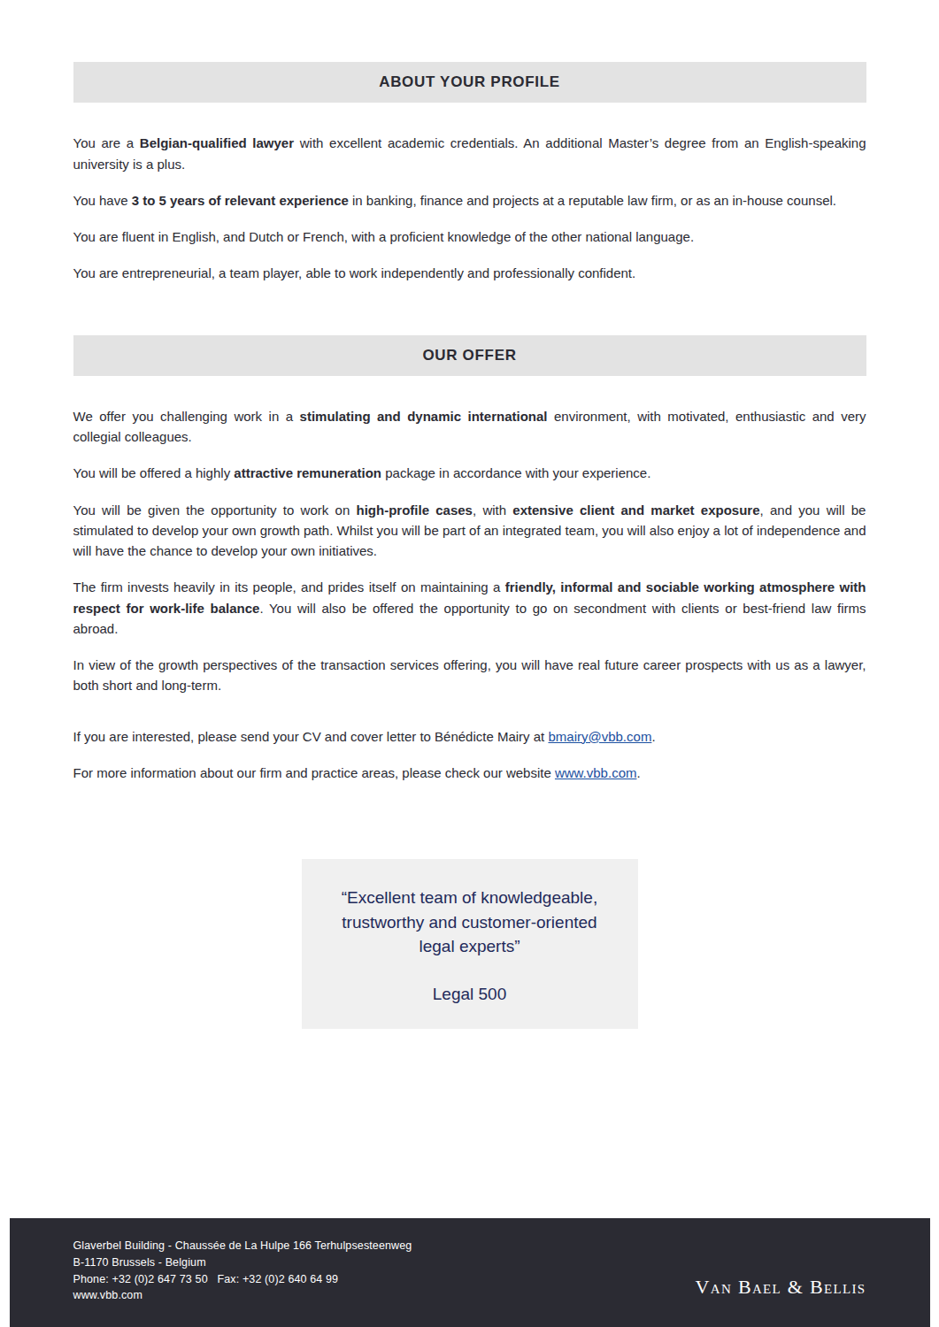About your profile
You are a Belgian-qualified lawyer with excellent academic credentials. An additional Master’s degree from an English-speaking university is a plus.
You have 3 to 5 years of relevant experience in banking, finance and projects at a reputable law firm, or as an in-house counsel.
You are fluent in English, and Dutch or French, with a proficient knowledge of the other national language.
You are entrepreneurial, a team player, able to work independently and professionally confident.
Our offer
We offer you challenging work in a stimulating and dynamic international environment, with motivated, enthusiastic and very collegial colleagues.
You will be offered a highly attractive remuneration package in accordance with your experience.
You will be given the opportunity to work on high-profile cases, with extensive client and market exposure, and you will be stimulated to develop your own growth path. Whilst you will be part of an integrated team, you will also enjoy a lot of independence and will have the chance to develop your own initiatives.
The firm invests heavily in its people, and prides itself on maintaining a friendly, informal and sociable working atmosphere with respect for work-life balance. You will also be offered the opportunity to go on secondment with clients or best-friend law firms abroad.
In view of the growth perspectives of the transaction services offering, you will have real future career prospects with us as a lawyer, both short and long-term.
If you are interested, please send your CV and cover letter to Bénédicte Mairy at bmairy@vbb.com.
For more information about our firm and practice areas, please check our website www.vbb.com.
“Excellent team of knowledgeable, trustworthy and customer-oriented legal experts” Legal 500
Glaverbel Building - Chaussée de La Hulpe 166 Terhulpsesteenweg
B-1170 Brussels - Belgium
Phone: +32 (0)2 647 73 50 Fax: +32 (0)2 640 64 99
www.vbb.com
Van Bael & Bellis